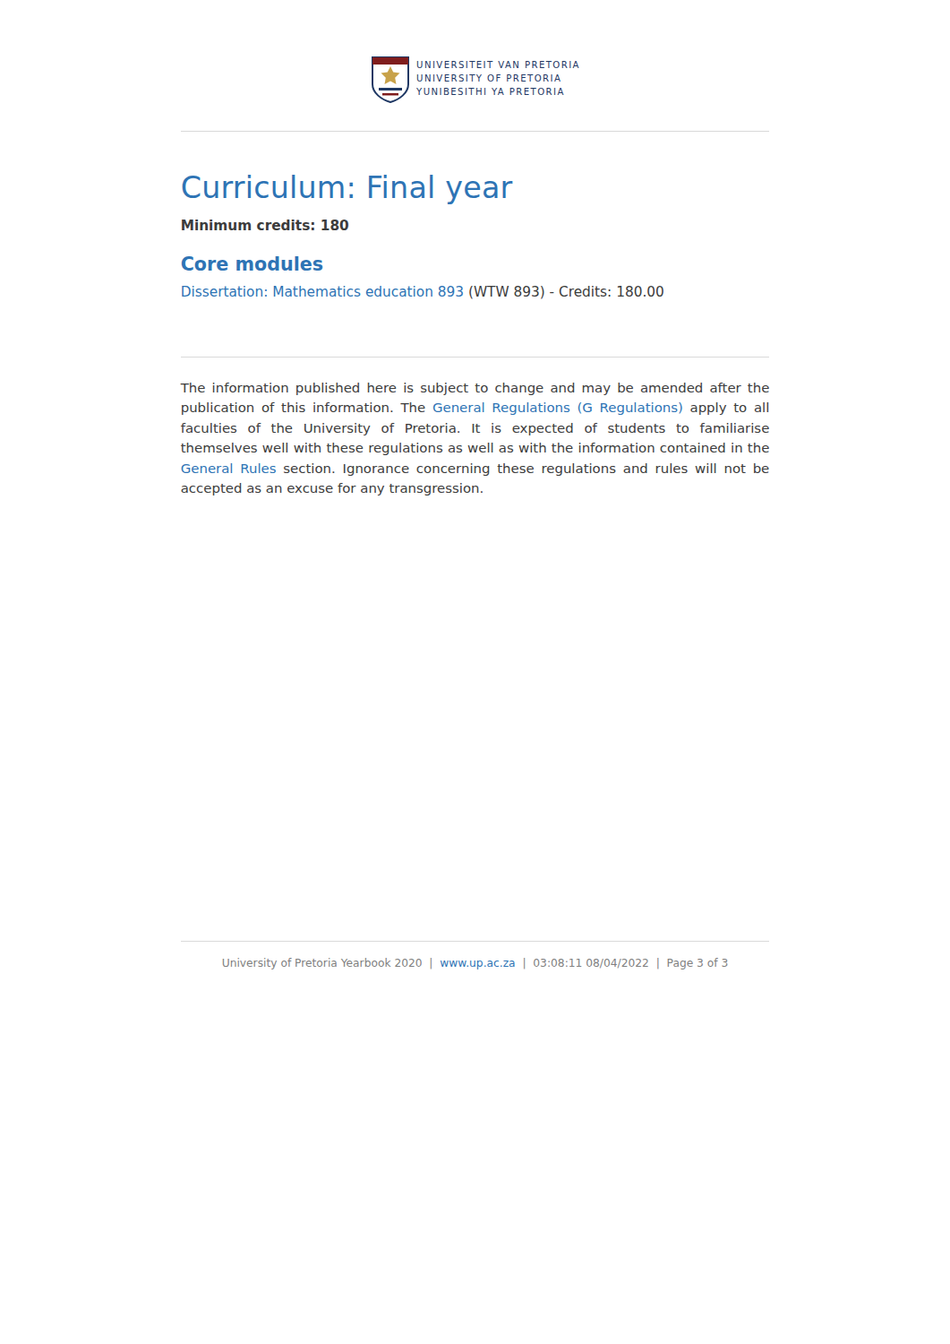UNIVERSITEIT VAN PRETORIA
UNIVERSITY OF PRETORIA
YUNIBESITHI YA PRETORIA
Curriculum: Final year
Minimum credits: 180
Core modules
Dissertation: Mathematics education 893 (WTW 893) - Credits: 180.00
The information published here is subject to change and may be amended after the publication of this information. The General Regulations (G Regulations) apply to all faculties of the University of Pretoria. It is expected of students to familiarise themselves well with these regulations as well as with the information contained in the General Rules section. Ignorance concerning these regulations and rules will not be accepted as an excuse for any transgression.
University of Pretoria Yearbook 2020 | www.up.ac.za | 03:08:11 08/04/2022 | Page 3 of 3